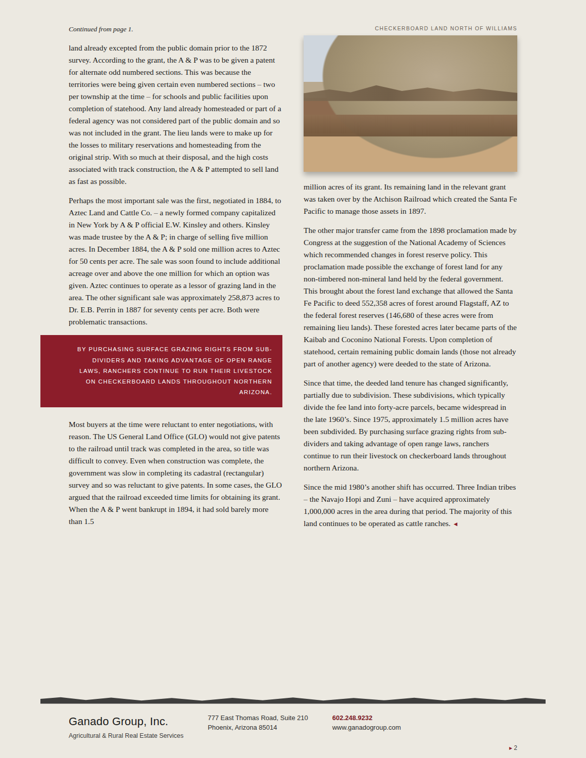Continued from page 1.
land already excepted from the public domain prior to the 1872 survey. According to the grant, the A & P was to be given a patent for alternate odd numbered sections. This was because the territories were being given certain even numbered sections – two per township at the time – for schools and public facilities upon completion of statehood. Any land already homesteaded or part of a federal agency was not considered part of the public domain and so was not included in the grant. The lieu lands were to make up for the losses to military reservations and homesteading from the original strip. With so much at their disposal, and the high costs associated with track construction, the A & P attempted to sell land as fast as possible.
Perhaps the most important sale was the first, negotiated in 1884, to Aztec Land and Cattle Co. – a newly formed company capitalized in New York by A & P official E.W. Kinsley and others. Kinsley was made trustee by the A & P; in charge of selling five million acres. In December 1884, the A & P sold one million acres to Aztec for 50 cents per acre. The sale was soon found to include additional acreage over and above the one million for which an option was given. Aztec continues to operate as a lessor of grazing land in the area. The other significant sale was approximately 258,873 acres to Dr. E.B. Perrin in 1887 for seventy cents per acre. Both were problematic transactions.
By purchasing surface grazing rights from sub-dividers and taking advantage of open range laws, ranchers continue to run their livestock on checkerboard lands throughout northern Arizona.
Most buyers at the time were reluctant to enter negotiations, with reason. The US General Land Office (GLO) would not give patents to the railroad until track was completed in the area, so title was difficult to convey. Even when construction was complete, the government was slow in completing its cadastral (rectangular) survey and so was reluctant to give patents. In some cases, the GLO argued that the railroad exceeded time limits for obtaining its grant. When the A & P went bankrupt in 1894, it had sold barely more than 1.5
Checkerboard land north of Williams
million acres of its grant. Its remaining land in the relevant grant was taken over by the Atchison Railroad which created the Santa Fe Pacific to manage those assets in 1897.
The other major transfer came from the 1898 proclamation made by Congress at the suggestion of the National Academy of Sciences which recommended changes in forest reserve policy. This proclamation made possible the exchange of forest land for any non-timbered non-mineral land held by the federal government. This brought about the forest land exchange that allowed the Santa Fe Pacific to deed 552,358 acres of forest around Flagstaff, AZ to the federal forest reserves (146,680 of these acres were from remaining lieu lands). These forested acres later became parts of the Kaibab and Coconino National Forests. Upon completion of statehood, certain remaining public domain lands (those not already part of another agency) were deeded to the state of Arizona.
Since that time, the deeded land tenure has changed significantly, partially due to subdivision. These subdivisions, which typically divide the fee land into forty-acre parcels, became widespread in the late 1960’s. Since 1975, approximately 1.5 million acres have been subdivided. By purchasing surface grazing rights from sub-dividers and taking advantage of open range laws, ranchers continue to run their livestock on checkerboard lands throughout northern Arizona.
Since the mid 1980’s another shift has occurred. Three Indian tribes – the Navajo Hopi and Zuni – have acquired approximately 1,000,000 acres in the area during that period. The majority of this land continues to be operated as cattle ranches. ◄
Ganado Group, Inc.
Agricultural & Rural Real Estate Services
777 East Thomas Road, Suite 210
Phoenix, Arizona 85014
602.248.9232
www.ganadogroup.com
▸ 2